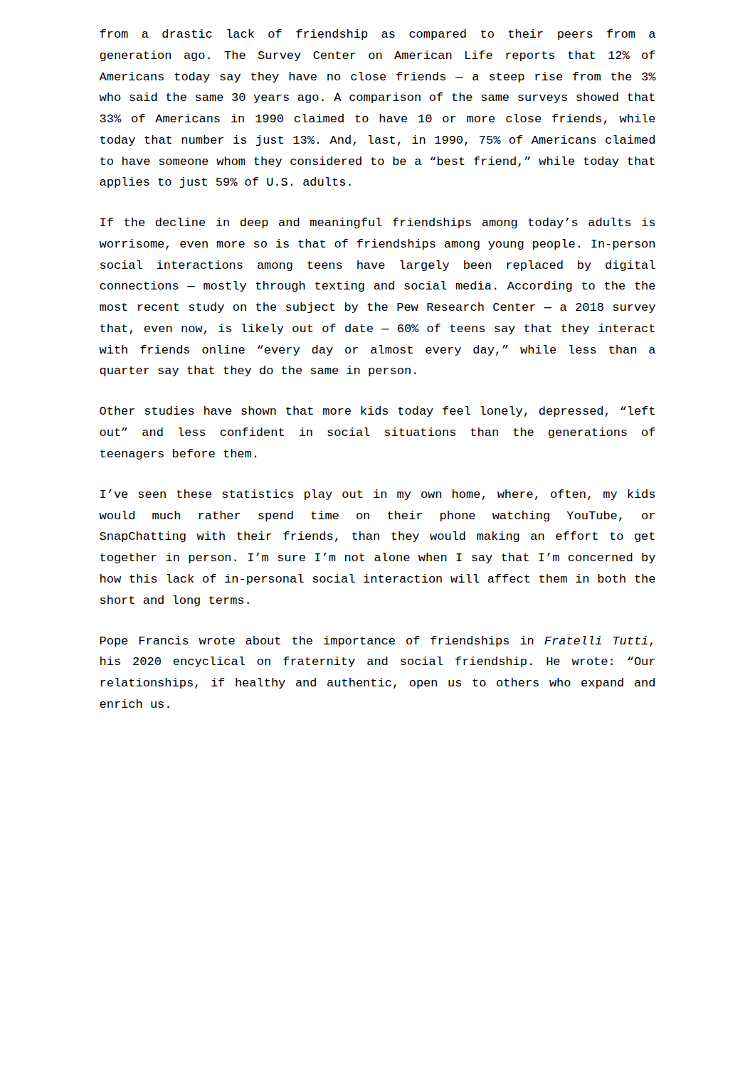from a drastic lack of friendship as compared to their peers from a generation ago. The Survey Center on American Life reports that 12% of Americans today say they have no close friends — a steep rise from the 3% who said the same 30 years ago. A comparison of the same surveys showed that 33% of Americans in 1990 claimed to have 10 or more close friends, while today that number is just 13%. And, last, in 1990, 75% of Americans claimed to have someone whom they considered to be a “best friend,” while today that applies to just 59% of U.S. adults.
If the decline in deep and meaningful friendships among today’s adults is worrisome, even more so is that of friendships among young people. In-person social interactions among teens have largely been replaced by digital connections — mostly through texting and social media. According to the the most recent study on the subject by the Pew Research Center — a 2018 survey that, even now, is likely out of date — 60% of teens say that they interact with friends online “every day or almost every day,” while less than a quarter say that they do the same in person.
Other studies have shown that more kids today feel lonely, depressed, “left out” and less confident in social situations than the generations of teenagers before them.
I’ve seen these statistics play out in my own home, where, often, my kids would much rather spend time on their phone watching YouTube, or SnapChatting with their friends, than they would making an effort to get together in person. I’m sure I’m not alone when I say that I’m concerned by how this lack of in-personal social interaction will affect them in both the short and long terms.
Pope Francis wrote about the importance of friendships in Fratelli Tutti, his 2020 encyclical on fraternity and social friendship. He wrote: “Our relationships, if healthy and authentic, open us to others who expand and enrich us.